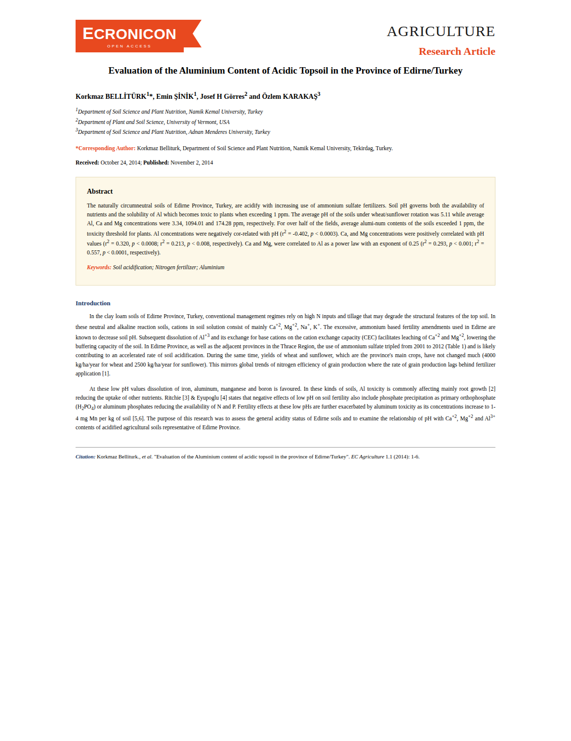ECRONICON
OPEN ACCESS
AGRICULTURE
Research Article
Evaluation of the Aluminium Content of Acidic Topsoil in the Province of Edirne/Turkey
Korkmaz BELLİTÜRK1*, Emin ŞİNİK1, Josef H Görres2 and Özlem KARAKAŞ3
1Department of Soil Science and Plant Nutrition, Namik Kemal University, Turkey
2Department of Plant and Soil Science, University of Vermont, USA
3Department of Soil Science and Plant Nutrition, Adnan Menderes University, Turkey
*Corresponding Author: Korkmaz Belliturk, Department of Soil Science and Plant Nutrition, Namik Kemal University, Tekirdag, Turkey.
Received: October 24, 2014; Published: November 2, 2014
Abstract
The naturally circumneutral soils of Edirne Province, Turkey, are acidify with increasing use of ammonium sulfate fertilizers. Soil pH governs both the availability of nutrients and the solubility of Al which becomes toxic to plants when exceeding 1 ppm. The average pH of the soils under wheat/sunflower rotation was 5.11 while average Al, Ca and Mg concentrations were 3.34, 1094.01 and 174.28 ppm, respectively. For over half of the fields, average alumi-num contents of the soils exceeded 1 ppm, the toxicity threshold for plants. Al concentrations were negatively cor-related with pH (r2 = -0.402, p < 0.0003). Ca, and Mg concentrations were positively correlated with pH values (r2 = 0.320, p < 0.0008; r2 = 0.213, p < 0.008, respectively). Ca and Mg, were correlated to Al as a power law with an exponent of 0.25 (r2 = 0.293, p < 0.001; r2 = 0.557, p < 0.0001, respectively).
Keywords: Soil acidification; Nitrogen fertilizer; Aluminium
Introduction
In the clay loam soils of Edirne Province, Turkey, conventional management regimes rely on high N inputs and tillage that may degrade the structural features of the top soil. In these neutral and alkaline reaction soils, cations in soil solution consist of mainly Ca+2, Mg+2, Na+, K+. The excessive, ammonium based fertility amendments used in Edirne are known to decrease soil pH. Subsequent dissolution of Al+3 and its exchange for base cations on the cation exchange capacity (CEC) facilitates leaching of Ca+2 and Mg+2, lowering the buffering capacity of the soil. In Edirne Province, as well as the adjacent provinces in the Thrace Region, the use of ammonium sulfate tripled from 2001 to 2012 (Table 1) and is likely contributing to an accelerated rate of soil acidification. During the same time, yields of wheat and sunflower, which are the province's main crops, have not changed much (4000 kg/ha/year for wheat and 2500 kg/ha/year for sunflower). This mirrors global trends of nitrogen efficiency of grain production where the rate of grain production lags behind fertilizer application [1].
At these low pH values dissolution of iron, aluminum, manganese and boron is favoured. In these kinds of soils, Al toxicity is commonly affecting mainly root growth [2] reducing the uptake of other nutrients. Ritchie [3] & Eyupoglu [4] states that negative effects of low pH on soil fertility also include phosphate precipitation as primary orthophosphate (H2PO4) or aluminum phosphates reducing the availability of N and P. Fertility effects at these low pHs are further exacerbated by aluminum toxicity as its concentrations increase to 1-4 mg Mn per kg of soil [5,6]. The purpose of this research was to assess the general acidity status of Edirne soils and to examine the relationship of pH with Ca+2, Mg+2 and Al3+ contents of acidified agricultural soils representative of Edirne Province.
Citation: Korkmaz Belliturk., et al. "Evaluation of the Aluminium content of acidic topsoil in the province of Edirne/Turkey". EC Agriculture 1.1 (2014): 1-6.